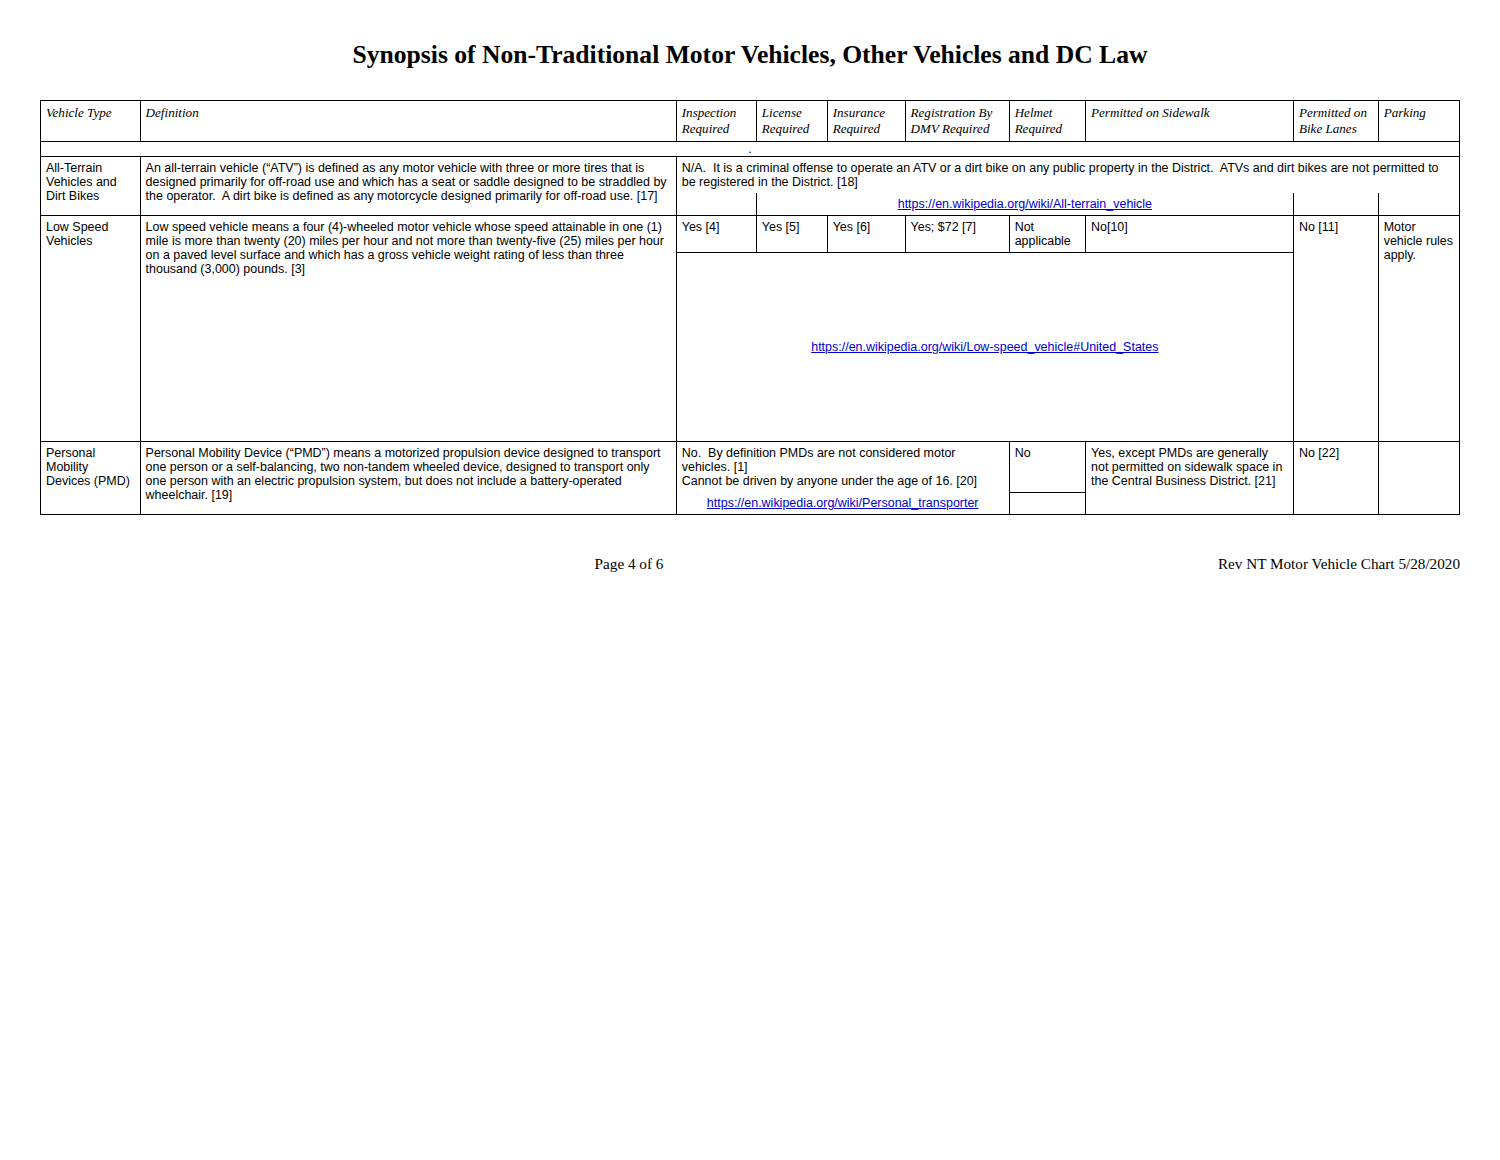Synopsis of Non-Traditional Motor Vehicles, Other Vehicles and DC Law
| . |
| Vehicle Type | Definition | Inspection Required | License Required | Insurance Required | Registration By DMV Required | Helmet Required | Permitted on Sidewalk | Permitted on Bike Lanes | Parking |
| All-Terrain Vehicles and Dirt Bikes | An all-terrain vehicle (“ATV”) is defined as any motor vehicle with three or more tires that is designed primarily for off-road use and which has a seat or saddle designed to be straddled by the operator. A dirt bike is defined as any motorcycle designed primarily for off-road use. [17] | N/A. It is a criminal offense to operate an ATV or a dirt bike on any public property in the District. ATVs and dirt bikes are not permitted to be registered in the District. [18] |
| | https://en.wikipedia.org/wiki/All-terrain_vehicle | | |
| Low Speed Vehicles | Low speed vehicle means a four (4)-wheeled motor vehicle whose speed attainable in one (1) mile is more than twenty (20) miles per hour and not more than twenty-five (25) miles per hour on a paved level surface and which has a gross vehicle weight rating of less than three thousand (3,000) pounds. [3] | Yes [4] | Yes [5] | Yes [6] | Yes; $72 [7] | Not applicable | No[10] | No [11] | Motor vehicle rules apply. |
| https://en.wikipedia.org/wiki/Low-speed_vehicle#United_States |
| Personal Mobility Devices (PMD) | Personal Mobility Device (“PMD”) means a motorized propulsion device designed to transport one person or a self-balancing, two non-tandem wheeled device, designed to transport only one person with an electric propulsion system, but does not include a battery-operated wheelchair. [19] | No. By definition PMDs are not considered motor vehicles. [1] Cannot be driven by anyone under the age of 16. [20] | No | Yes, except PMDs are generally not permitted on sidewalk space in the Central Business District. [21] | No [22] | |
| https://en.wikipedia.org/wiki/Personal_transporter | |
Page 4 of 6 Rev NT Motor Vehicle Chart 5/28/2020